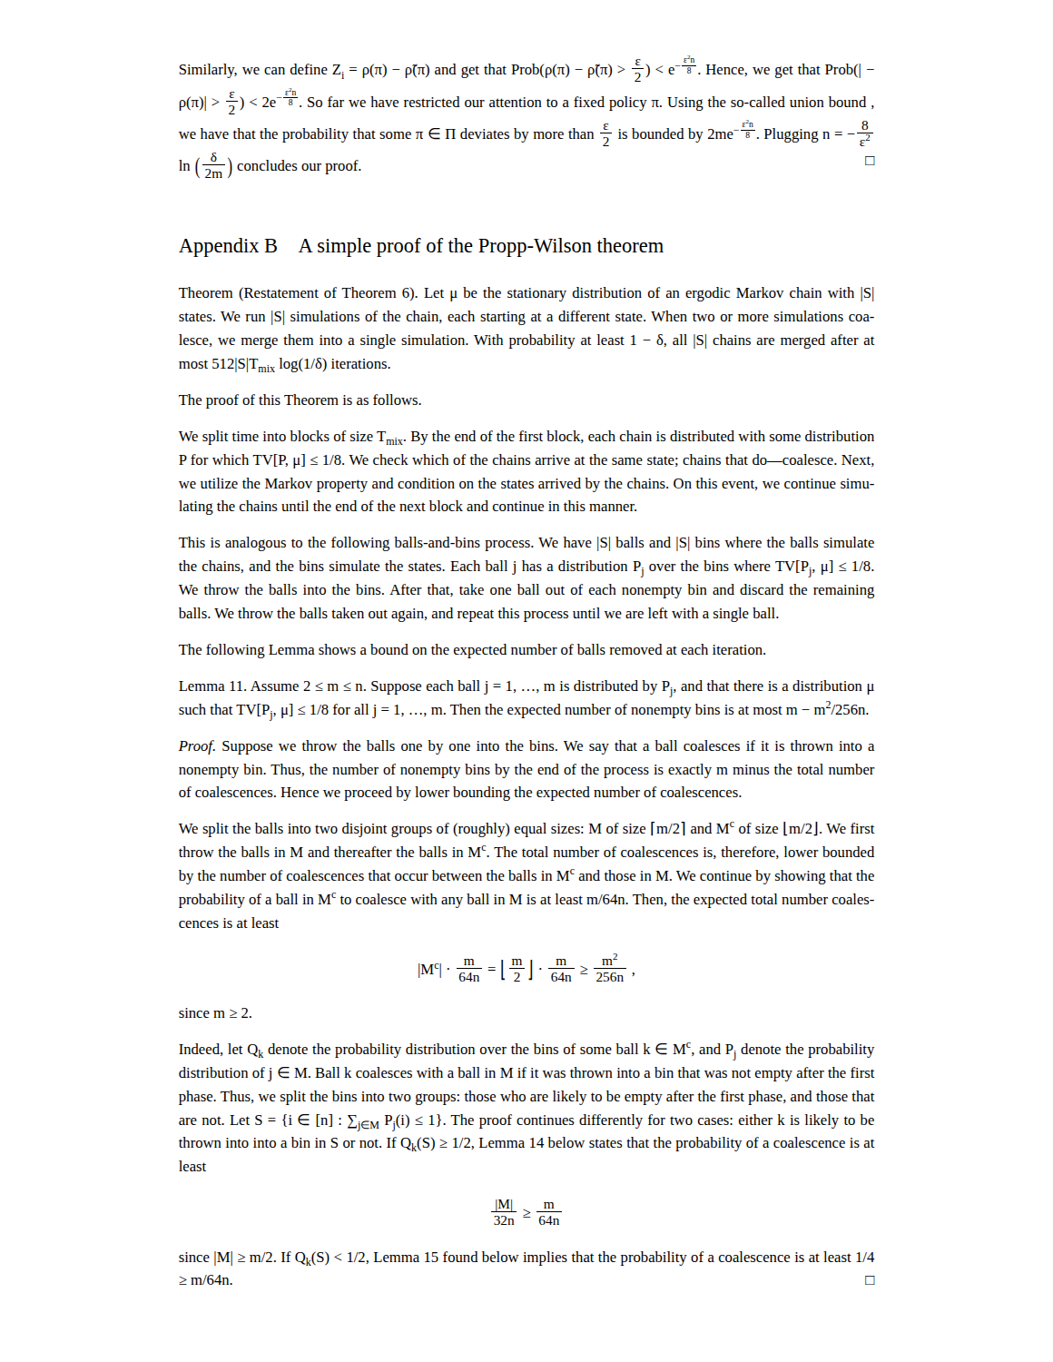Similarly, we can define Zi = ρ(π) − ρ̃(π) and get that Prob(ρ(π) − ρ̃(π) > ε 2) < e−ε2n 8. Hence, we get that Prob(| − ρ(π)| > ε 2) < 2e−ε2n 8. So far we have restricted our attention to a fixed policy π. Using the so-called union bound , we have that the probability that some π ∈ Π deviates by more than ε 2 is bounded by 2me−ε2n 8. Plugging n = −8 ε2ln (δ 2m) concludes our proof. □
Appendix B A simple proof of the Propp-Wilson theorem
Theorem (Restatement of Theorem 6). Let μ be the stationary distribution of an ergodic Markov chain with |S| states. We run |S| simulations of the chain, each starting at a different state. When two or more simulations coalesce, we merge them into a single simulation. With probability at least 1 − δ, all |S| chains are merged after at most 512|S|Tmix log(1/δ) iterations.
The proof of this Theorem is as follows.
We split time into blocks of size Tmix. By the end of the first block, each chain is distributed with some distribution P for which TV[P, μ] ≤ 1/8. We check which of the chains arrive at the same state; chains that do—coalesce. Next, we utilize the Markov property and condition on the states arrived by the chains. On this event, we continue simulating the chains until the end of the next block and continue in this manner.
This is analogous to the following balls-and-bins process. We have |S| balls and |S| bins where the balls simulate the chains, and the bins simulate the states. Each ball j has a distribution Pj over the bins where TV[Pj, μ] ≤ 1/8. We throw the balls into the bins. After that, take one ball out of each nonempty bin and discard the remaining balls. We throw the balls taken out again, and repeat this process until we are left with a single ball.
The following Lemma shows a bound on the expected number of balls removed at each iteration.
Lemma 11. Assume 2 ≤ m ≤ n. Suppose each ball j = 1, …, m is distributed by Pj, and that there is a distribution μ such that TV[Pj, μ] ≤ 1/8 for all j = 1, …, m. Then the expected number of nonempty bins is at most m − m2/256n.
Proof. Suppose we throw the balls one by one into the bins. We say that a ball coalesces if it is thrown into a nonempty bin. Thus, the number of nonempty bins by the end of the process is exactly m minus the total number of coalescences. Hence we proceed by lower bounding the expected number of coalescences.
We split the balls into two disjoint groups of (roughly) equal sizes: M of size ⌈m/2⌉ and Mc of size ⌊m/2⌋. We first throw the balls in M and thereafter the balls in Mc. The total number of coalescences is, therefore, lower bounded by the number of coalescences that occur between the balls in Mc and those in M. We continue by showing that the probability of a ball in Mc to coalesce with any ball in M is at least m/64n. Then, the expected total number coalescences is at least
|Mc| · m 64n = ⌊m 2⌋ · m 64n ≥ m2256n ,
since m ≥ 2.
Indeed, let Qk denote the probability distribution over the bins of some ball k ∈ Mc, and Pj denote the probability distribution of j ∈ M. Ball k coalesces with a ball in M if it was thrown into a bin that was not empty after the first phase. Thus, we split the bins into two groups: those who are likely to be empty after the first phase, and those that are not. Let S = {i ∈ [n] : ∑j∈M Pj(i) ≤ 1}. The proof continues differently for two cases: either k is likely to be thrown into into a bin in S or not. If Qk(S) ≥ 1/2, Lemma 14 below states that the probability of a coalescence is at least
|M|32n ≥ m 64n
since |M| ≥ m/2. If Qk(S) < 1/2, Lemma 15 found below implies that the probability of a coalescence is at least 1/4 ≥ m/64n. □